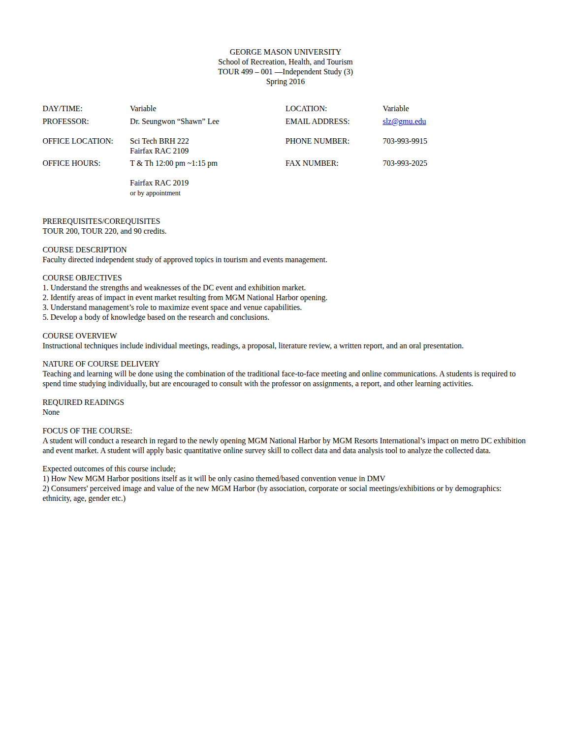GEORGE MASON UNIVERSITY
School of Recreation, Health, and Tourism
TOUR 499 – 001 —Independent Study (3)
Spring 2016
| DAY/TIME: | Variable | LOCATION: | Variable |
| PROFESSOR: | Dr. Seungwon “Shawn” Lee | EMAIL ADDRESS: | slz@gmu.edu |
| OFFICE LOCATION: | Sci Tech BRH 222 Fairfax RAC 2109 | PHONE NUMBER: | 703-993-9915 |
| OFFICE HOURS: | T & Th 12:00 pm ~1:15 pm Fairfax RAC 2019 or by appointment | FAX NUMBER: | 703-993-2025 |
Prerequisites/Corequisites
TOUR 200, TOUR 220, and 90 credits.
Course Description
Faculty directed independent study of approved topics in tourism and events management.
Course Objectives
1. Understand the strengths and weaknesses of the DC event and exhibition market.
2. Identify areas of impact in event market resulting from MGM National Harbor opening.
3. Understand management’s role to maximize event space and venue capabilities.
5. Develop a body of knowledge based on the research and conclusions.
Course Overview
Instructional techniques include individual meetings, readings, a proposal, literature review, a written report, and an oral presentation.
Nature of Course Delivery
Teaching and learning will be done using the combination of the traditional face-to-face meeting and online communications. A students is required to spend time studying individually, but are encouraged to consult with the professor on assignments, a report, and other learning activities.
Required Readings
None
Focus of the Course:
A student will conduct a research in regard to the newly opening MGM National Harbor by MGM Resorts International’s impact on metro DC exhibition and event market. A student will apply basic quantitative online survey skill to collect data and data analysis tool to analyze the collected data.
Expected outcomes of this course include;
1) How New MGM Harbor positions itself as it will be only casino themed/based convention venue in DMV
2) Consumers' perceived image and value of the new MGM Harbor (by association, corporate or social meetings/exhibitions or by demographics: ethnicity, age, gender etc.)